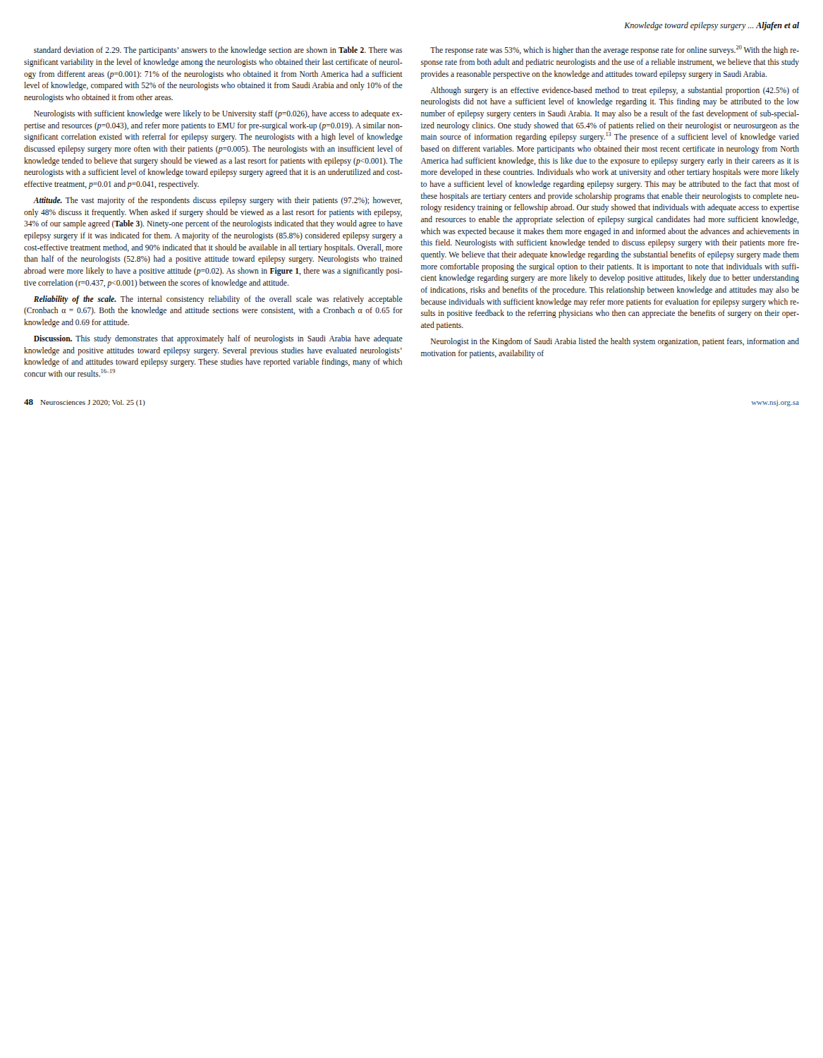Knowledge toward epilepsy surgery ... Aljafen et al
standard deviation of 2.29. The participants’ answers to the knowledge section are shown in Table 2. There was significant variability in the level of knowledge among the neurologists who obtained their last certificate of neurology from different areas (p=0.001): 71% of the neurologists who obtained it from North America had a sufficient level of knowledge, compared with 52% of the neurologists who obtained it from Saudi Arabia and only 10% of the neurologists who obtained it from other areas.
Neurologists with sufficient knowledge were likely to be University staff (p=0.026), have access to adequate expertise and resources (p=0.043), and refer more patients to EMU for pre-surgical work-up (p=0.019). A similar non-significant correlation existed with referral for epilepsy surgery. The neurologists with a high level of knowledge discussed epilepsy surgery more often with their patients (p=0.005). The neurologists with an insufficient level of knowledge tended to believe that surgery should be viewed as a last resort for patients with epilepsy (p<0.001). The neurologists with a sufficient level of knowledge toward epilepsy surgery agreed that it is an underutilized and cost-effective treatment, p=0.01 and p=0.041, respectively.
Attitude. The vast majority of the respondents discuss epilepsy surgery with their patients (97.2%); however, only 48% discuss it frequently. When asked if surgery should be viewed as a last resort for patients with epilepsy, 34% of our sample agreed (Table 3). Ninety-one percent of the neurologists indicated that they would agree to have epilepsy surgery if it was indicated for them. A majority of the neurologists (85.8%) considered epilepsy surgery a cost-effective treatment method, and 90% indicated that it should be available in all tertiary hospitals. Overall, more than half of the neurologists (52.8%) had a positive attitude toward epilepsy surgery. Neurologists who trained abroad were more likely to have a positive attitude (p=0.02). As shown in Figure 1, there was a significantly positive correlation (r=0.437, p<0.001) between the scores of knowledge and attitude.
Reliability of the scale. The internal consistency reliability of the overall scale was relatively acceptable (Cronbach α = 0.67). Both the knowledge and attitude sections were consistent, with a Cronbach α of 0.65 for knowledge and 0.69 for attitude.
Discussion. This study demonstrates that approximately half of neurologists in Saudi Arabia have adequate knowledge and positive attitudes toward epilepsy surgery. Several previous studies have evaluated neurologists’ knowledge of and attitudes toward epilepsy surgery. These studies have reported variable findings, many of which concur with our results.16–19
The response rate was 53%, which is higher than the average response rate for online surveys.20 With the high response rate from both adult and pediatric neurologists and the use of a reliable instrument, we believe that this study provides a reasonable perspective on the knowledge and attitudes toward epilepsy surgery in Saudi Arabia.
Although surgery is an effective evidence-based method to treat epilepsy, a substantial proportion (42.5%) of neurologists did not have a sufficient level of knowledge regarding it. This finding may be attributed to the low number of epilepsy surgery centers in Saudi Arabia. It may also be a result of the fast development of sub-specialized neurology clinics. One study showed that 65.4% of patients relied on their neurologist or neurosurgeon as the main source of information regarding epilepsy surgery.13 The presence of a sufficient level of knowledge varied based on different variables. More participants who obtained their most recent certificate in neurology from North America had sufficient knowledge, this is like due to the exposure to epilepsy surgery early in their careers as it is more developed in these countries. Individuals who work at university and other tertiary hospitals were more likely to have a sufficient level of knowledge regarding epilepsy surgery. This may be attributed to the fact that most of these hospitals are tertiary centers and provide scholarship programs that enable their neurologists to complete neurology residency training or fellowship abroad. Our study showed that individuals with adequate access to expertise and resources to enable the appropriate selection of epilepsy surgical candidates had more sufficient knowledge, which was expected because it makes them more engaged in and informed about the advances and achievements in this field. Neurologists with sufficient knowledge tended to discuss epilepsy surgery with their patients more frequently. We believe that their adequate knowledge regarding the substantial benefits of epilepsy surgery made them more comfortable proposing the surgical option to their patients. It is important to note that individuals with sufficient knowledge regarding surgery are more likely to develop positive attitudes, likely due to better understanding of indications, risks and benefits of the procedure. This relationship between knowledge and attitudes may also be because individuals with sufficient knowledge may refer more patients for evaluation for epilepsy surgery which results in positive feedback to the referring physicians who then can appreciate the benefits of surgery on their operated patients.
Neurologist in the Kingdom of Saudi Arabia listed the health system organization, patient fears, information and motivation for patients, availability of
48 Neurosciences J 2020; Vol. 25 (1) www.nsj.org.sa